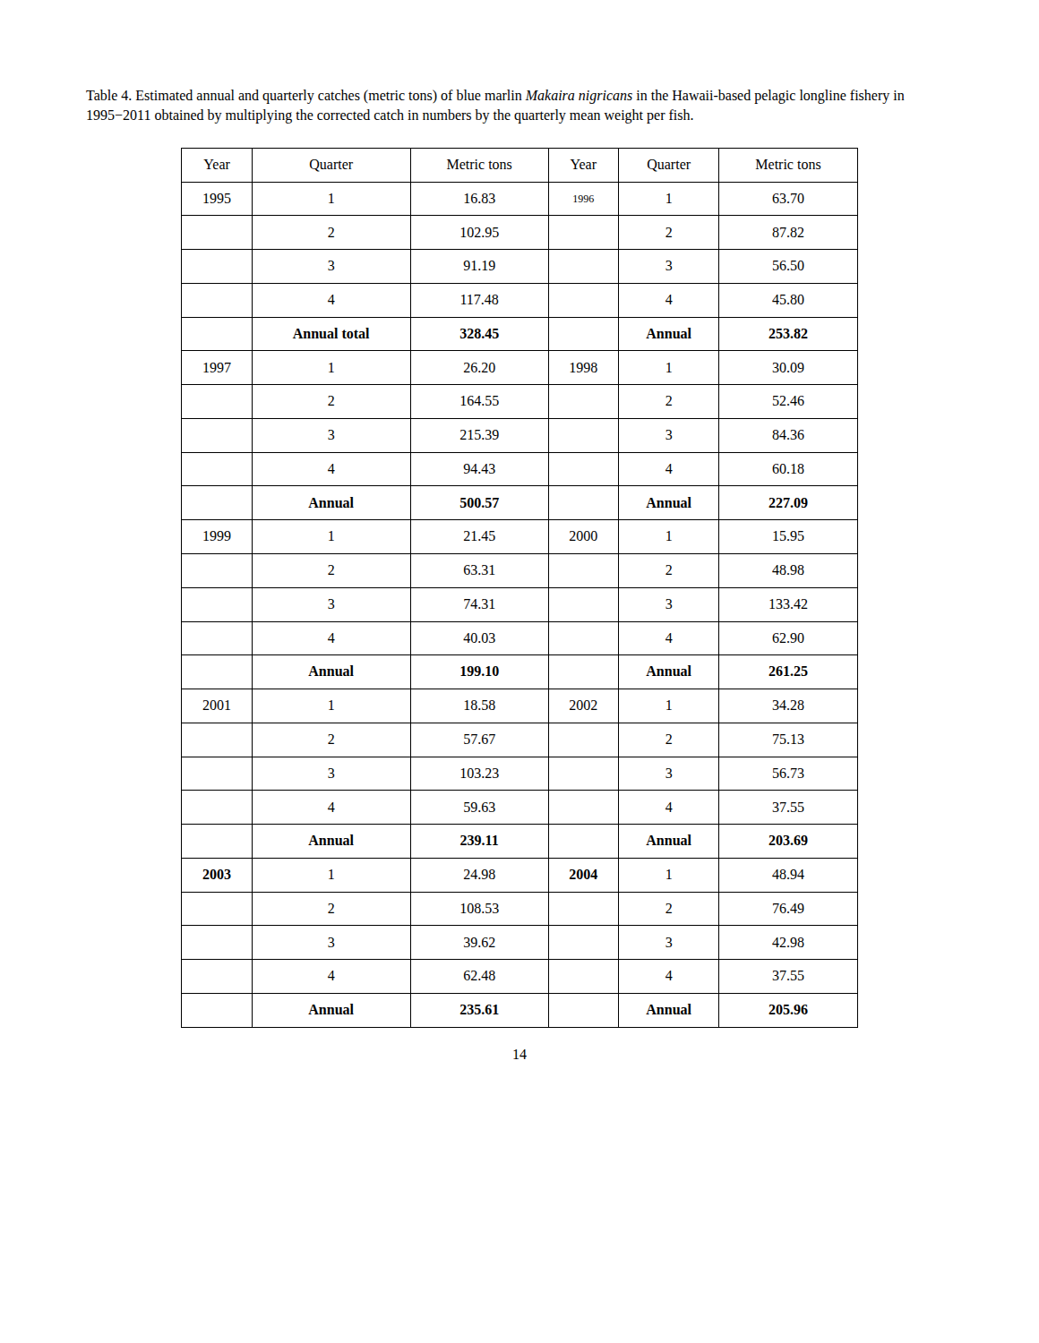Table 4. Estimated annual and quarterly catches (metric tons) of blue marlin Makaira nigricans in the Hawaii-based pelagic longline fishery in 1995−2011 obtained by multiplying the corrected catch in numbers by the quarterly mean weight per fish.
| Year | Quarter | Metric tons | Year | Quarter | Metric tons |
| --- | --- | --- | --- | --- | --- |
| 1995 | 1 | 16.83 | 1996 | 1 | 63.70 |
| | 2 | 102.95 | | 2 | 87.82 |
| | 3 | 91.19 | | 3 | 56.50 |
| | 4 | 117.48 | | 4 | 45.80 |
| | Annual total | 328.45 | | Annual | 253.82 |
| 1997 | 1 | 26.20 | 1998 | 1 | 30.09 |
| | 2 | 164.55 | | 2 | 52.46 |
| | 3 | 215.39 | | 3 | 84.36 |
| | 4 | 94.43 | | 4 | 60.18 |
| | Annual | 500.57 | | Annual | 227.09 |
| 1999 | 1 | 21.45 | 2000 | 1 | 15.95 |
| | 2 | 63.31 | | 2 | 48.98 |
| | 3 | 74.31 | | 3 | 133.42 |
| | 4 | 40.03 | | 4 | 62.90 |
| | Annual | 199.10 | | Annual | 261.25 |
| 2001 | 1 | 18.58 | 2002 | 1 | 34.28 |
| | 2 | 57.67 | | 2 | 75.13 |
| | 3 | 103.23 | | 3 | 56.73 |
| | 4 | 59.63 | | 4 | 37.55 |
| | Annual | 239.11 | | Annual | 203.69 |
| 2003 | 1 | 24.98 | 2004 | 1 | 48.94 |
| | 2 | 108.53 | | 2 | 76.49 |
| | 3 | 39.62 | | 3 | 42.98 |
| | 4 | 62.48 | | 4 | 37.55 |
| | Annual | 235.61 | | Annual | 205.96 |
14